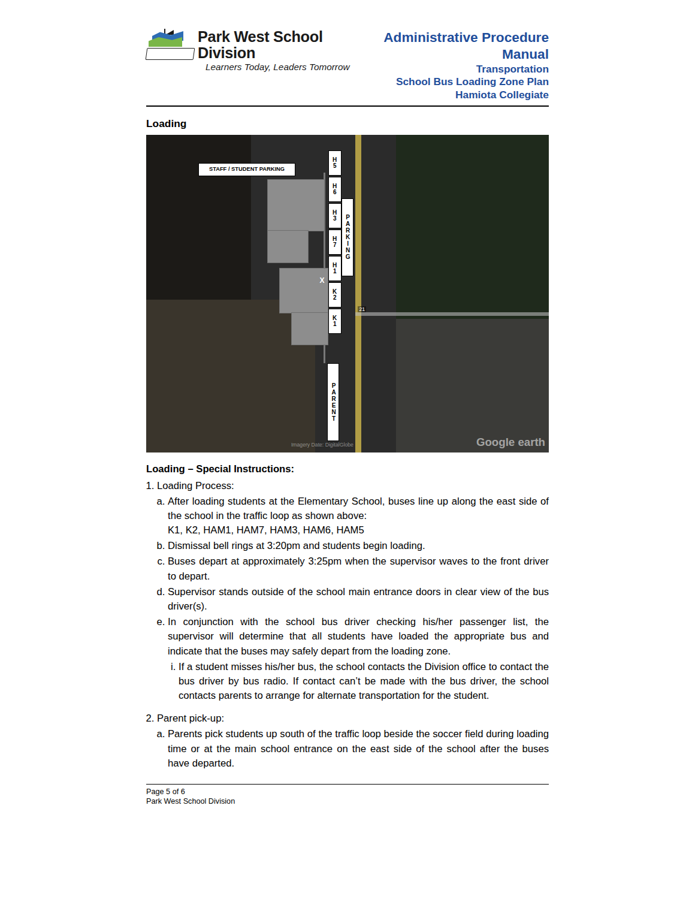Park West School Division
Learners Today, Leaders Tomorrow
Administrative Procedure Manual
Transportation
School Bus Loading Zone Plan
Hamiota Collegiate
Loading
STAFF / STUDENT PARKING
H
5
H
6
H
3
H
7
H
1
K
2
K
1
PARKING
PARENT
X
21
Imagery Date: DigitalGlobe
Google earth
Loading – Special Instructions:
Loading Process:
After loading students at the Elementary School, buses line up along the east side of the school in the traffic loop as shown above:
K1, K2, HAM1, HAM7, HAM3, HAM6, HAM5
Dismissal bell rings at 3:20pm and students begin loading.
Buses depart at approximately 3:25pm when the supervisor waves to the front driver to depart.
Supervisor stands outside of the school main entrance doors in clear view of the bus driver(s).
In conjunction with the school bus driver checking his/her passenger list, the supervisor will determine that all students have loaded the appropriate bus and indicate that the buses may safely depart from the loading zone.
If a student misses his/her bus, the school contacts the Division office to contact the bus driver by bus radio. If contact can’t be made with the bus driver, the school contacts parents to arrange for alternate transportation for the student.
Parent pick-up:
Parents pick students up south of the traffic loop beside the soccer field during loading time or at the main school entrance on the east side of the school after the buses have departed.
Page 5 of 6
Park West School Division